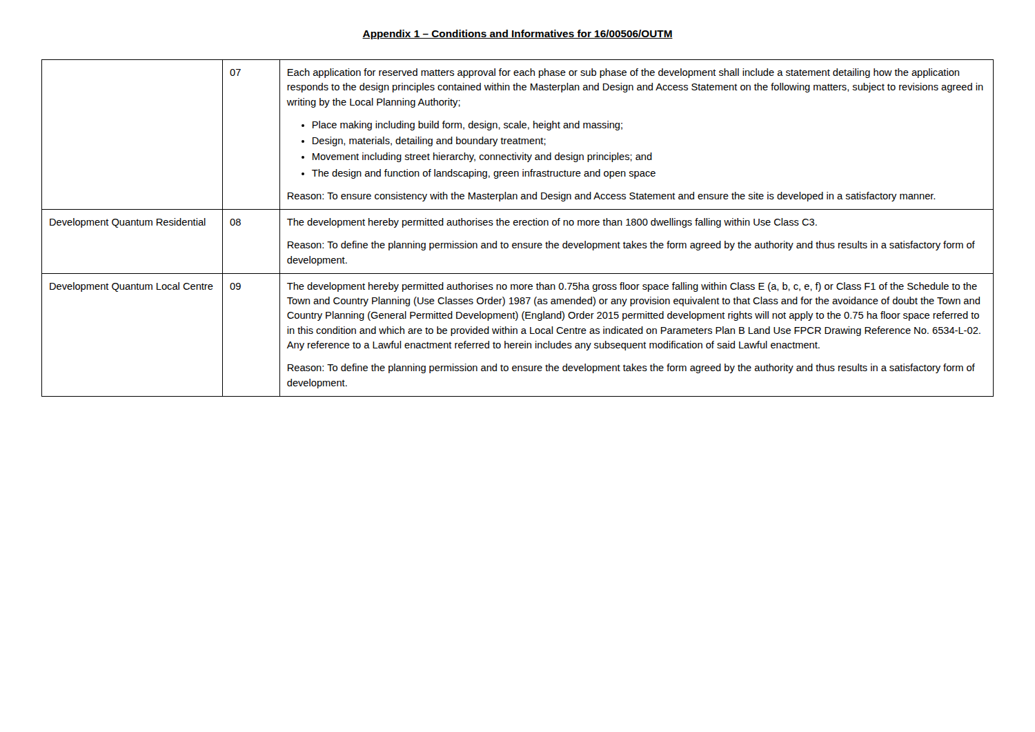Appendix 1 – Conditions and Informatives for 16/00506/OUTM
| | 07 | Each application for reserved matters approval for each phase or sub phase of the development shall include a statement detailing how the application responds to the design principles contained within the Masterplan and Design and Access Statement on the following matters, subject to revisions agreed in writing by the Local Planning Authority; Place making including build form, design, scale, height and massing; Design, materials, detailing and boundary treatment; Movement including street hierarchy, connectivity and design principles; and The design and function of landscaping, green infrastructure and open space Reason: To ensure consistency with the Masterplan and Design and Access Statement and ensure the site is developed in a satisfactory manner. |
| Development Quantum Residential | 08 | The development hereby permitted authorises the erection of no more than 1800 dwellings falling within Use Class C3. Reason: To define the planning permission and to ensure the development takes the form agreed by the authority and thus results in a satisfactory form of development. |
| Development Quantum Local Centre | 09 | The development hereby permitted authorises no more than 0.75ha gross floor space falling within Class E (a, b, c, e, f) or Class F1 of the Schedule to the Town and Country Planning (Use Classes Order) 1987 (as amended) or any provision equivalent to that Class and for the avoidance of doubt the Town and Country Planning (General Permitted Development) (England) Order 2015 permitted development rights will not apply to the 0.75 ha floor space referred to in this condition and which are to be provided within a Local Centre as indicated on Parameters Plan B Land Use FPCR Drawing Reference No. 6534-L-02. Any reference to a Lawful enactment referred to herein includes any subsequent modification of said Lawful enactment. Reason: To define the planning permission and to ensure the development takes the form agreed by the authority and thus results in a satisfactory form of development. |